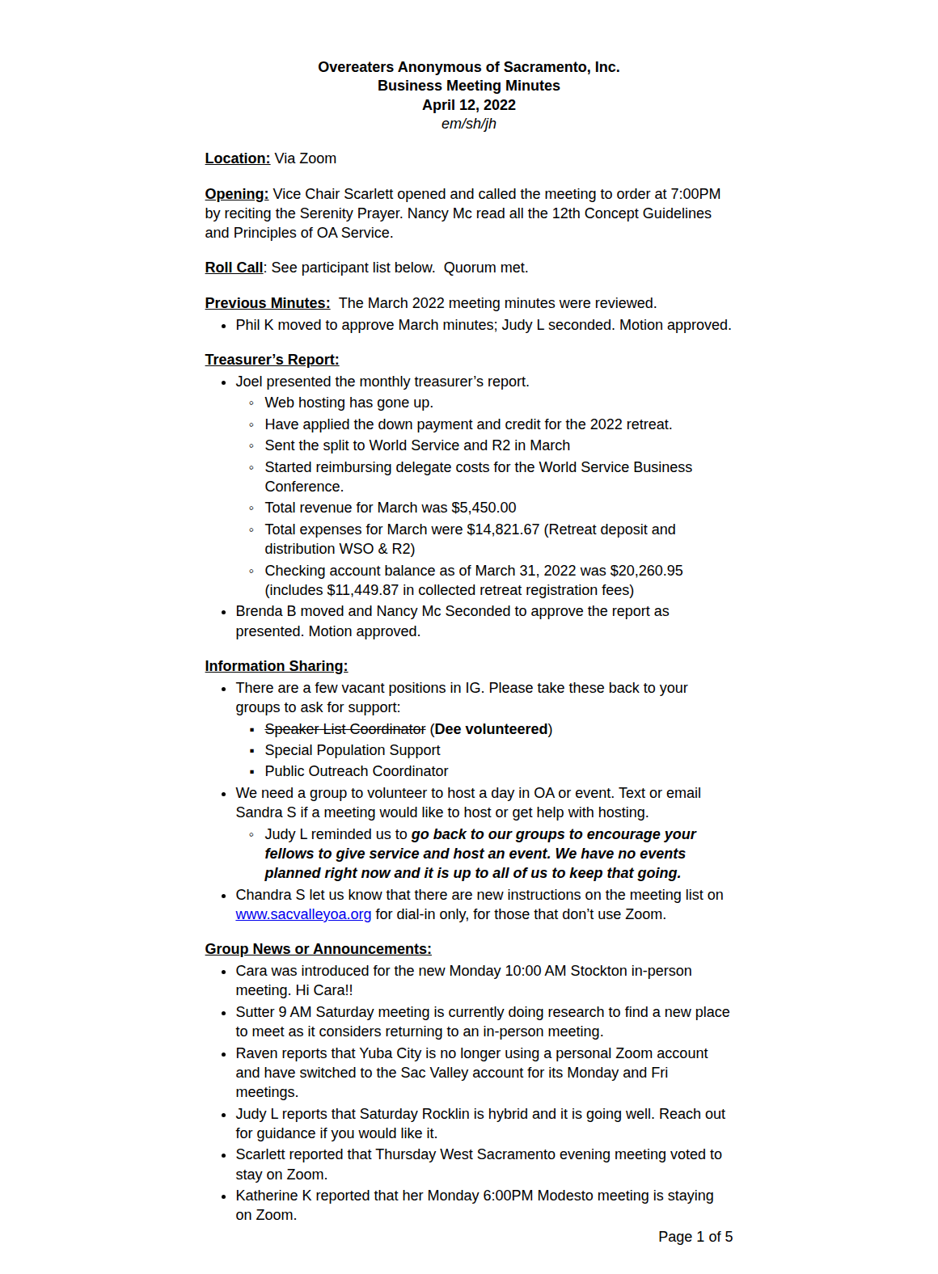Overeaters Anonymous of Sacramento, Inc.
Business Meeting Minutes
April 12, 2022
em/sh/jh
Location:
Via Zoom
Opening:
Vice Chair Scarlett opened and called the meeting to order at 7:00PM by reciting the Serenity Prayer. Nancy Mc read all the 12th Concept Guidelines and Principles of OA Service.
Roll Call
: See participant list below. Quorum met.
Previous Minutes:
The March 2022 meeting minutes were reviewed.
Phil K moved to approve March minutes; Judy L seconded. Motion approved.
Treasurer’s Report:
Joel presented the monthly treasurer’s report.
Web hosting has gone up.
Have applied the down payment and credit for the 2022 retreat.
Sent the split to World Service and R2 in March
Started reimbursing delegate costs for the World Service Business Conference.
Total revenue for March was $5,450.00
Total expenses for March were $14,821.67 (Retreat deposit and distribution WSO & R2)
Checking account balance as of March 31, 2022 was $20,260.95 (includes $11,449.87 in collected retreat registration fees)
Brenda B moved and Nancy Mc Seconded to approve the report as presented. Motion approved.
Information Sharing:
There are a few vacant positions in IG. Please take these back to your groups to ask for support:
Speaker List Coordinator (Dee volunteered)
Special Population Support
Public Outreach Coordinator
We need a group to volunteer to host a day in OA or event. Text or email Sandra S if a meeting would like to host or get help with hosting.
Judy L reminded us to go back to our groups to encourage your fellows to give service and host an event. We have no events planned right now and it is up to all of us to keep that going.
Chandra S let us know that there are new instructions on the meeting list on www.sacvalleyoa.org for dial-in only, for those that don’t use Zoom.
Group News or Announcements:
Cara was introduced for the new Monday 10:00 AM Stockton in-person meeting. Hi Cara!!
Sutter 9 AM Saturday meeting is currently doing research to find a new place to meet as it considers returning to an in-person meeting.
Raven reports that Yuba City is no longer using a personal Zoom account and have switched to the Sac Valley account for its Monday and Fri meetings.
Judy L reports that Saturday Rocklin is hybrid and it is going well. Reach out for guidance if you would like it.
Scarlett reported that Thursday West Sacramento evening meeting voted to stay on Zoom.
Katherine K reported that her Monday 6:00PM Modesto meeting is staying on Zoom.
Page 1 of 5